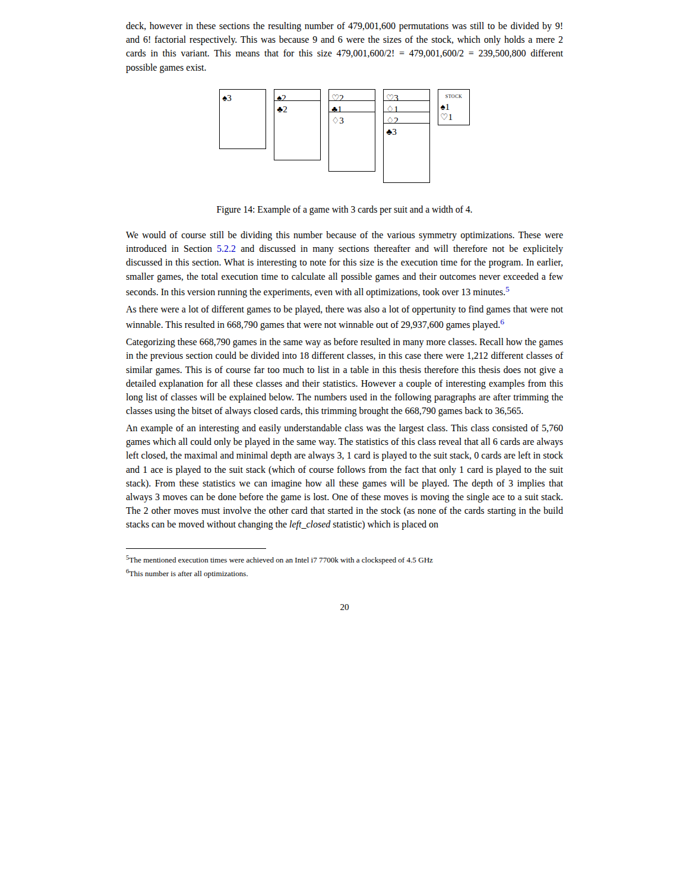deck, however in these sections the resulting number of 479,001,600 permutations was still to be divided by 9! and 6! factorial respectively. This was because 9 and 6 were the sizes of the stock, which only holds a mere 2 cards in this variant. This means that for this size 479,001,600/2! = 479,001,600/2 = 239,500,800 different possible games exist.
♠3
♠2
♣2
♡2
♣1
♢3
♡3
♢1
♢2
♣3
stock
♠1
♡1
Figure 14: Example of a game with 3 cards per suit and a width of 4.
We would of course still be dividing this number because of the various symmetry optimizations. These were introduced in Section 5.2.2 and discussed in many sections thereafter and will therefore not be explicitely discussed in this section. What is interesting to note for this size is the execution time for the program. In earlier, smaller games, the total execution time to calculate all possible games and their outcomes never exceeded a few seconds. In this version running the experiments, even with all optimizations, took over 13 minutes.5
As there were a lot of different games to be played, there was also a lot of oppertunity to find games that were not winnable. This resulted in 668,790 games that were not winnable out of 29,937,600 games played.6
Categorizing these 668,790 games in the same way as before resulted in many more classes. Recall how the games in the previous section could be divided into 18 different classes, in this case there were 1,212 different classes of similar games. This is of course far too much to list in a table in this thesis therefore this thesis does not give a detailed explanation for all these classes and their statistics. However a couple of interesting examples from this long list of classes will be explained below. The numbers used in the following paragraphs are after trimming the classes using the bitset of always closed cards, this trimming brought the 668,790 games back to 36,565.
An example of an interesting and easily understandable class was the largest class. This class consisted of 5,760 games which all could only be played in the same way. The statistics of this class reveal that all 6 cards are always left closed, the maximal and minimal depth are always 3, 1 card is played to the suit stack, 0 cards are left in stock and 1 ace is played to the suit stack (which of course follows from the fact that only 1 card is played to the suit stack). From these statistics we can imagine how all these games will be played. The depth of 3 implies that always 3 moves can be done before the game is lost. One of these moves is moving the single ace to a suit stack. The 2 other moves must involve the other card that started in the stock (as none of the cards starting in the build stacks can be moved without changing the left_closed statistic) which is placed on
5The mentioned execution times were achieved on an Intel i7 7700k with a clockspeed of 4.5 GHz
6This number is after all optimizations.
20